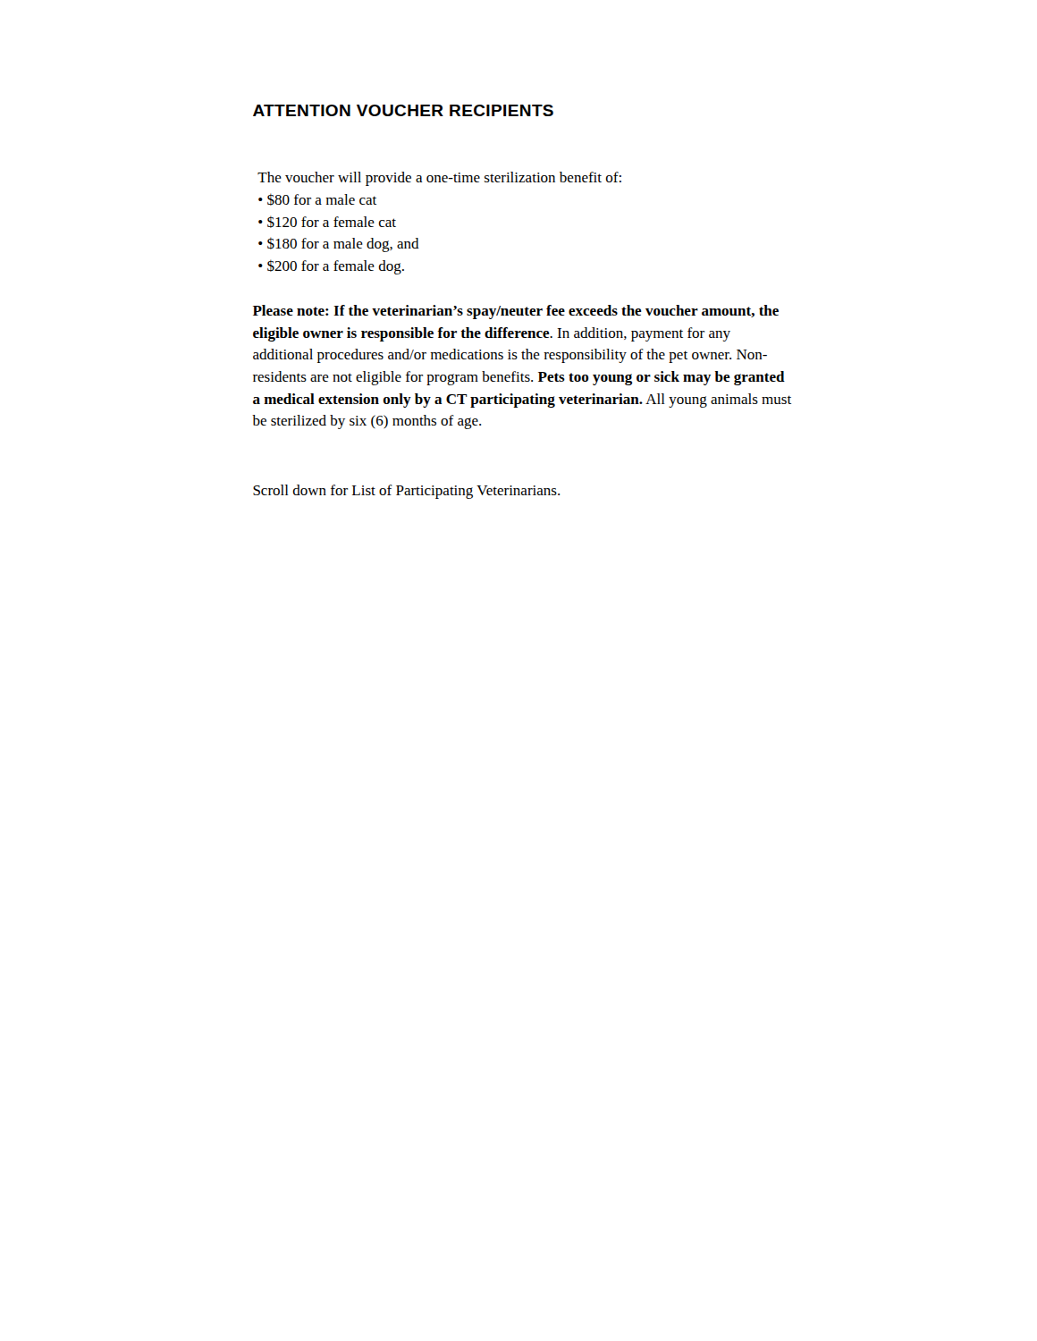ATTENTION VOUCHER RECIPIENTS
The voucher will provide a one-time sterilization benefit of:
$80 for a male cat
$120 for a female cat
$180 for a male dog, and
$200 for a female dog.
Please note: If the veterinarian’s spay/neuter fee exceeds the voucher amount, the eligible owner is responsible for the difference. In addition, payment for any additional procedures and/or medications is the responsibility of the pet owner. Non-residents are not eligible for program benefits. Pets too young or sick may be granted a medical extension only by a CT participating veterinarian. All young animals must be sterilized by six (6) months of age.
Scroll down for List of Participating Veterinarians.